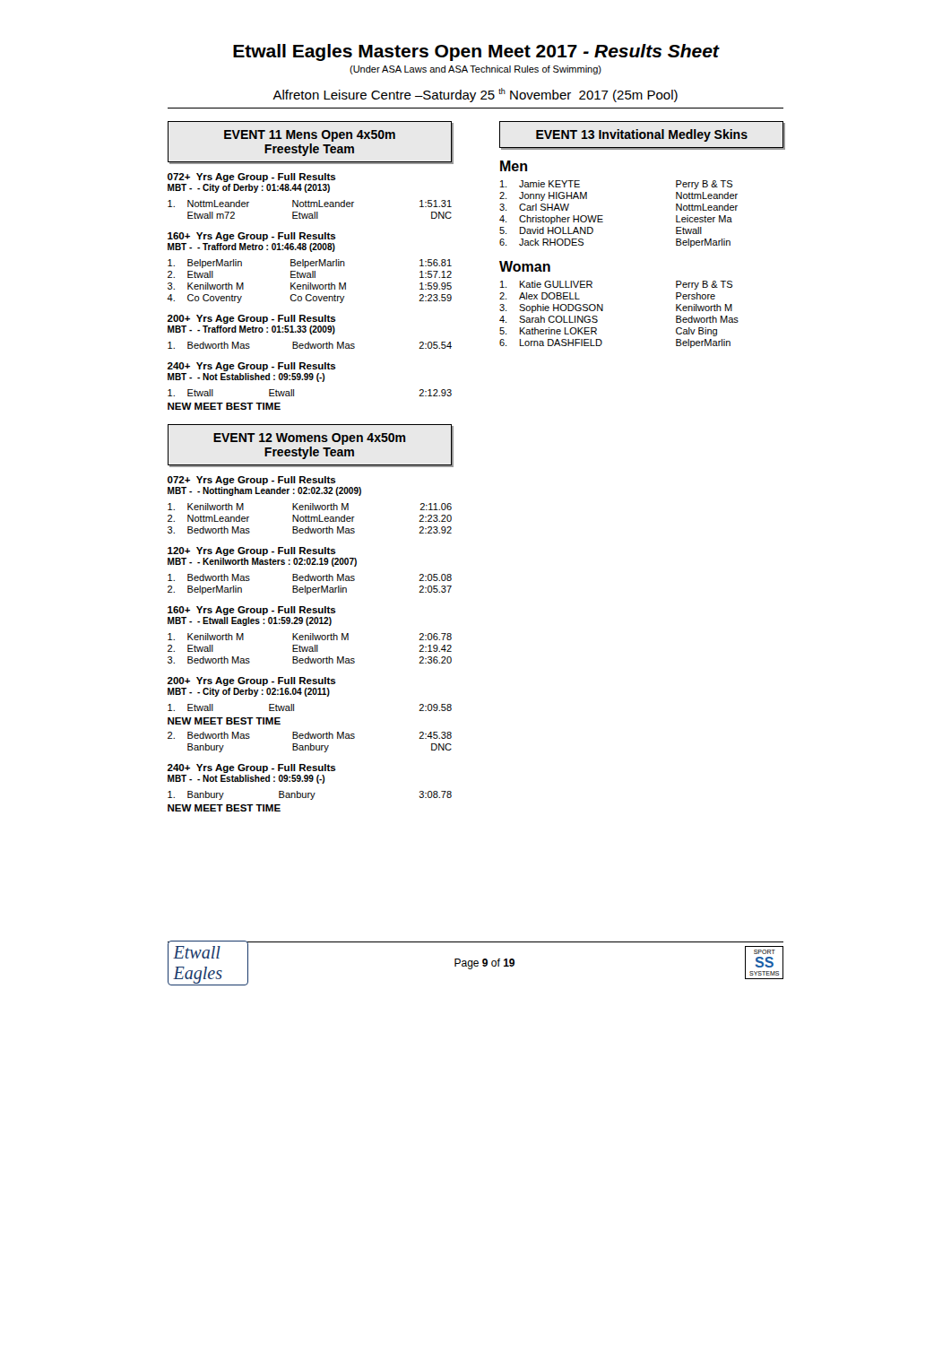Etwall Eagles Masters Open Meet 2017 - Results Sheet
(Under ASA Laws and ASA Technical Rules of Swimming)
Alfreton Leisure Centre –Saturday 25 th November 2017 (25m Pool)
EVENT 11 Mens Open 4x50m
Freestyle Team
072+ Yrs Age Group - Full Results
MBT - - City of Derby : 01:48.44 (2013)
| 1. | NottmLeander | NottmLeander | 1:51.31 |
| | Etwall m72 | Etwall | DNC |
160+ Yrs Age Group - Full Results
MBT - - Trafford Metro : 01:46.48 (2008)
| 1. | BelperMarlin | BelperMarlin | 1:56.81 |
| 2. | Etwall | Etwall | 1:57.12 |
| 3. | Kenilworth M | Kenilworth M | 1:59.95 |
| 4. | Co Coventry | Co Coventry | 2:23.59 |
200+ Yrs Age Group - Full Results
MBT - - Trafford Metro : 01:51.33 (2009)
| 1. | Bedworth Mas | Bedworth Mas | 2:05.54 |
240+ Yrs Age Group - Full Results
MBT - - Not Established : 09:59.99 (-)
| 1. | Etwall | Etwall | 2:12.93 |
NEW MEET BEST TIME
EVENT 12 Womens Open 4x50m
Freestyle Team
072+ Yrs Age Group - Full Results
MBT - - Nottingham Leander : 02:02.32 (2009)
| 1. | Kenilworth M | Kenilworth M | 2:11.06 |
| 2. | NottmLeander | NottmLeander | 2:23.20 |
| 3. | Bedworth Mas | Bedworth Mas | 2:23.92 |
120+ Yrs Age Group - Full Results
MBT - - Kenilworth Masters : 02:02.19 (2007)
| 1. | Bedworth Mas | Bedworth Mas | 2:05.08 |
| 2. | BelperMarlin | BelperMarlin | 2:05.37 |
160+ Yrs Age Group - Full Results
MBT - - Etwall Eagles : 01:59.29 (2012)
| 1. | Kenilworth M | Kenilworth M | 2:06.78 |
| 2. | Etwall | Etwall | 2:19.42 |
| 3. | Bedworth Mas | Bedworth Mas | 2:36.20 |
200+ Yrs Age Group - Full Results
MBT - - City of Derby : 02:16.04 (2011)
| 1. | Etwall | Etwall | 2:09.58 |
NEW MEET BEST TIME
| 2. | Bedworth Mas | Bedworth Mas | 2:45.38 |
| | Banbury | Banbury | DNC |
240+ Yrs Age Group - Full Results
MBT - - Not Established : 09:59.99 (-)
| 1. | Banbury | Banbury | 3:08.78 |
NEW MEET BEST TIME
EVENT 13 Invitational Medley Skins
Men
| 1. | Jamie KEYTE | Perry B & TS |
| 2. | Jonny HIGHAM | NottmLeander |
| 3. | Carl SHAW | NottmLeander |
| 4. | Christopher HOWE | Leicester Ma |
| 5. | David HOLLAND | Etwall |
| 6. | Jack RHODES | BelperMarlin |
Woman
| 1. | Katie GULLIVER | Perry B & TS |
| 2. | Alex DOBELL | Pershore |
| 3. | Sophie HODGSON | Kenilworth M |
| 4. | Sarah COLLINGS | Bedworth Mas |
| 5. | Katherine LOKER | Calv Bing |
| 6. | Lorna DASHFIELD | BelperMarlin |
Etwall Eagles
Page 9 of 19
SPORTSSSYSTEMS